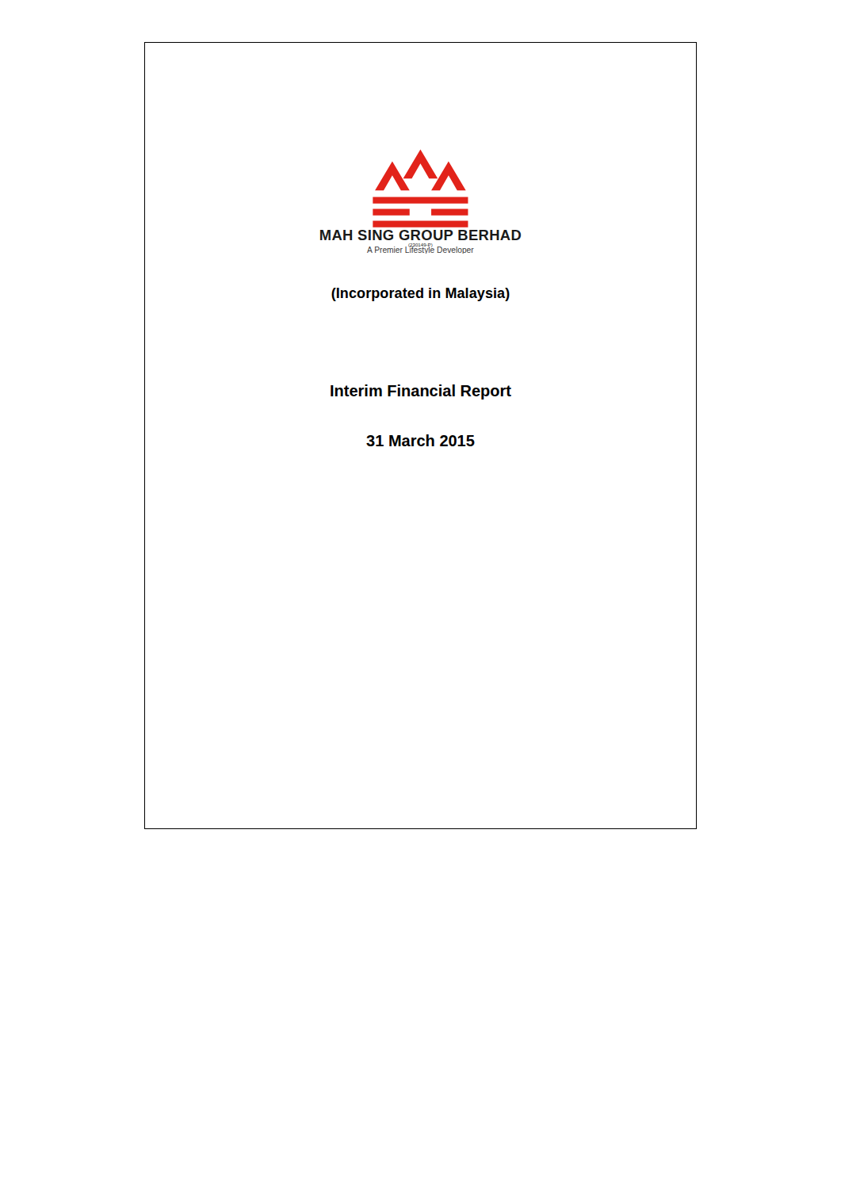MAH SING GROUP BERHAD (230149-P) A Premier Lifestyle Developer
(Incorporated in Malaysia)
Interim Financial Report
31 March 2015